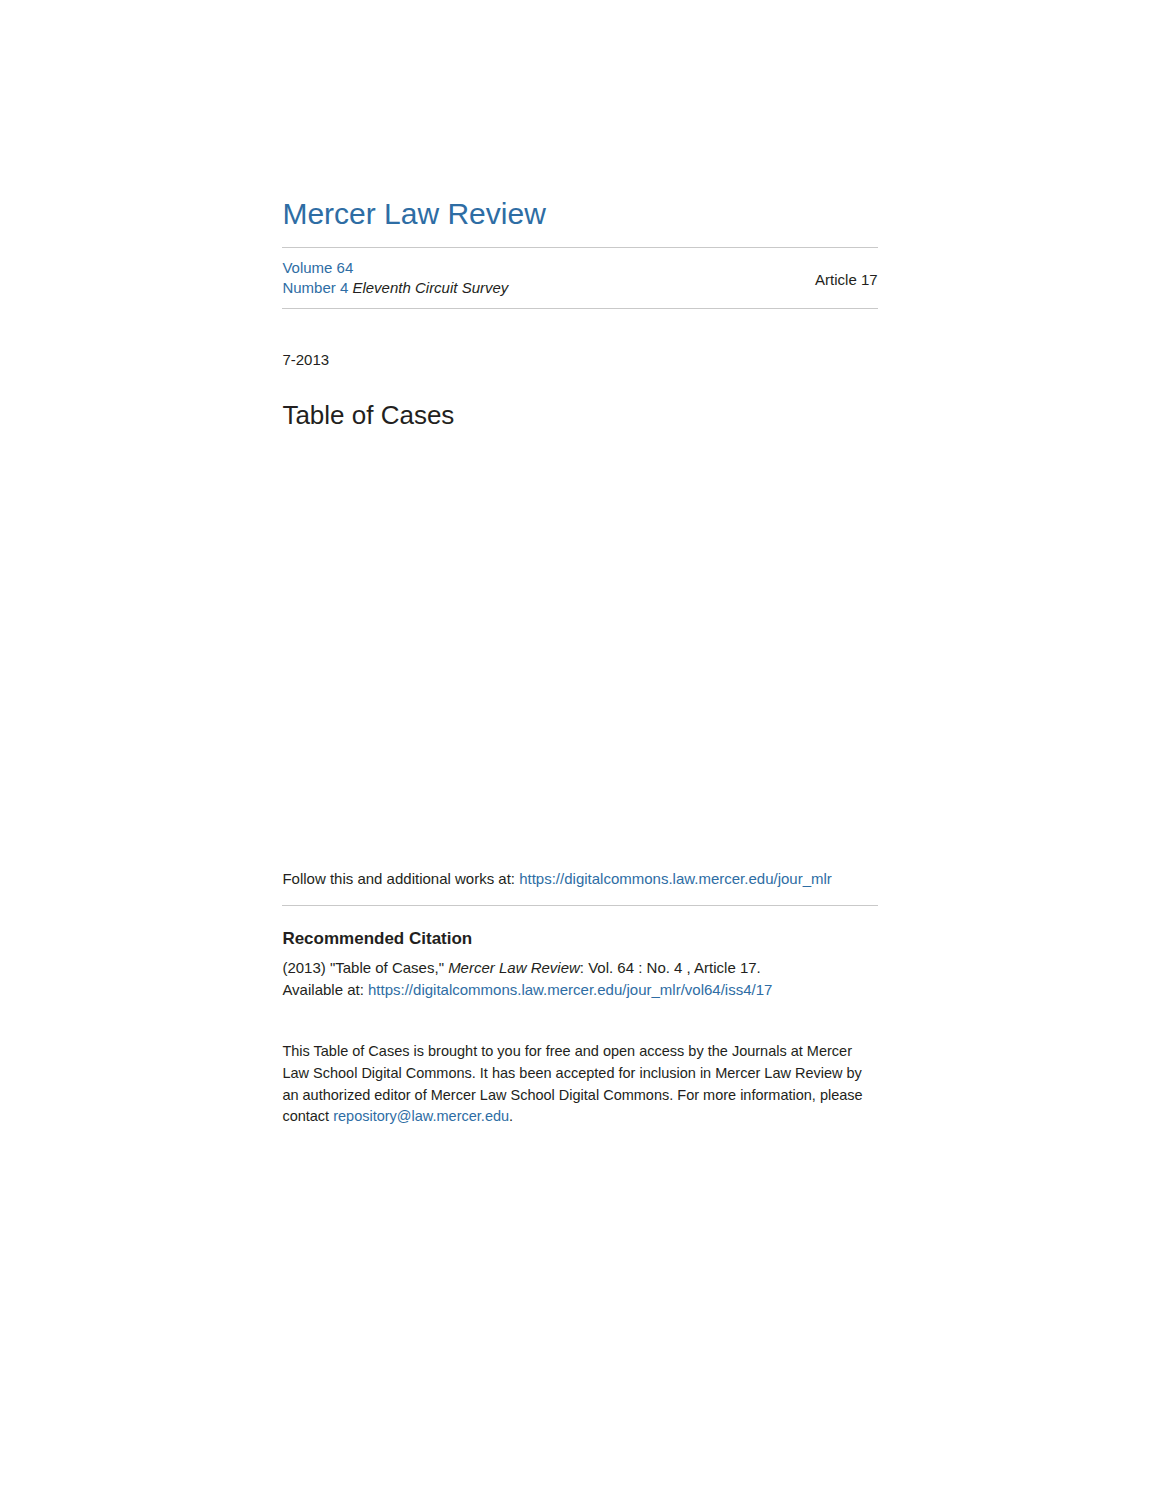Mercer Law Review
Volume 64
Number 4 Eleventh Circuit Survey
Article 17
7-2013
Table of Cases
Follow this and additional works at: https://digitalcommons.law.mercer.edu/jour_mlr
Recommended Citation
(2013) "Table of Cases," Mercer Law Review: Vol. 64 : No. 4 , Article 17.
Available at: https://digitalcommons.law.mercer.edu/jour_mlr/vol64/iss4/17
This Table of Cases is brought to you for free and open access by the Journals at Mercer Law School Digital Commons. It has been accepted for inclusion in Mercer Law Review by an authorized editor of Mercer Law School Digital Commons. For more information, please contact repository@law.mercer.edu.